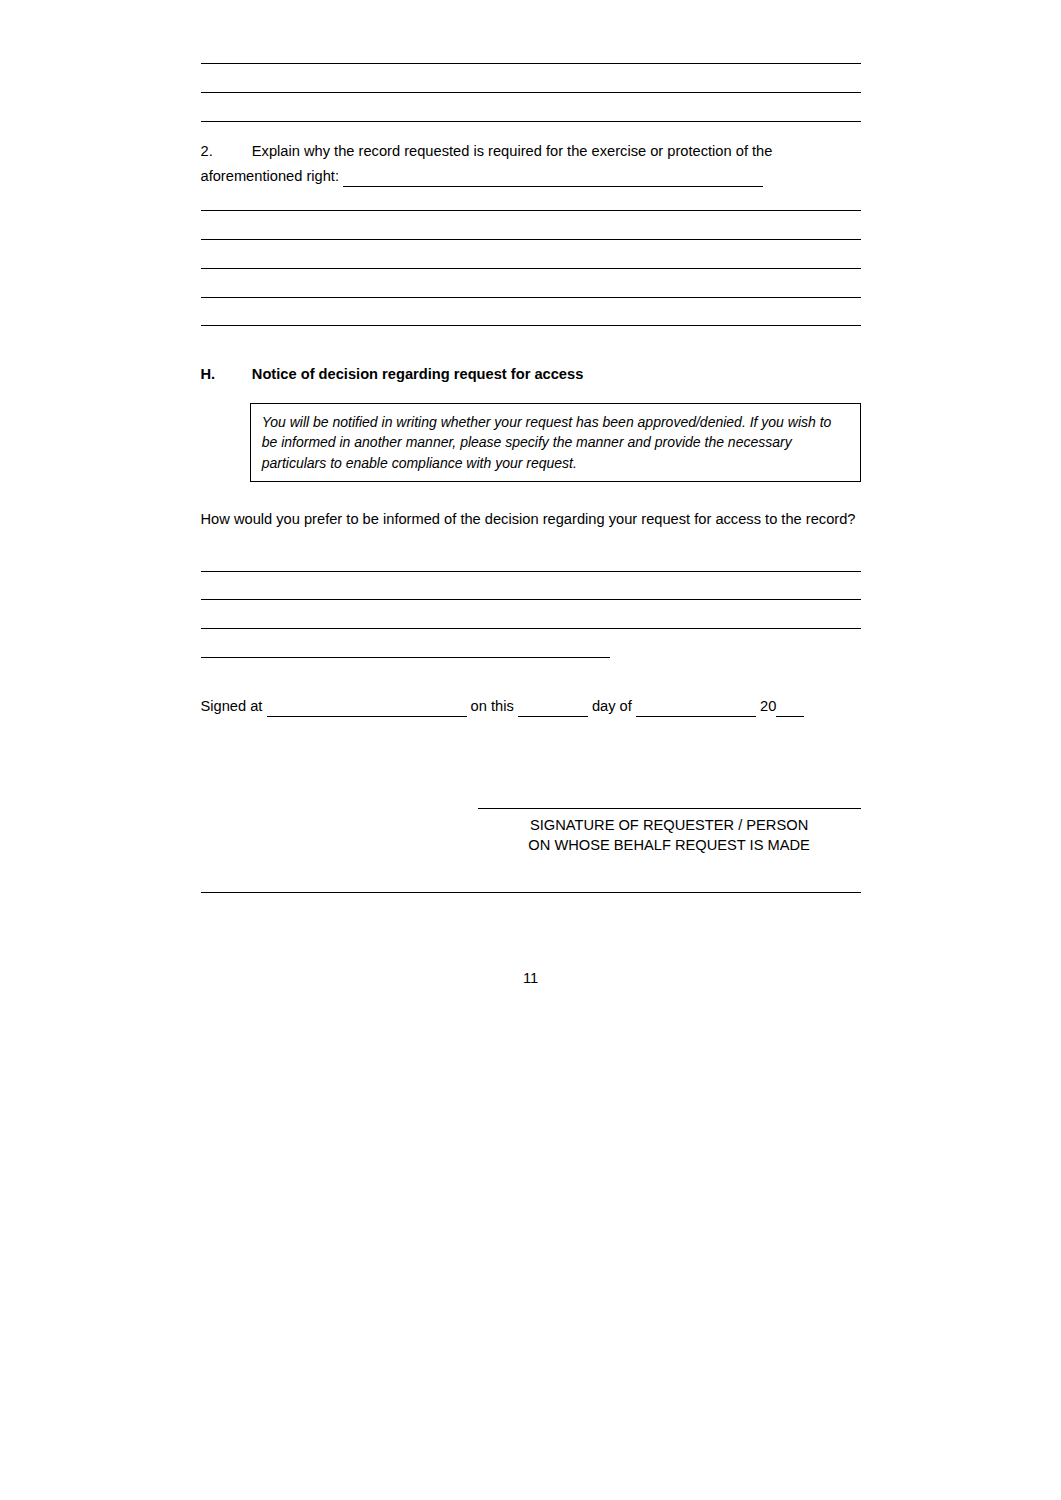2.
Explain why the record requested is required for the exercise or protection of the
aforementioned right:
H.
Notice of decision regarding request for access
You will be notified in writing whether your request has been approved/denied. If you wish to be informed in another manner, please specify the manner and provide the necessary particulars to enable compliance with your request.
How would you prefer to be informed of the decision regarding your request for access to the record?
Signed at on this day of 20
SIGNATURE OF REQUESTER / PERSON
ON WHOSE BEHALF REQUEST IS MADE
11